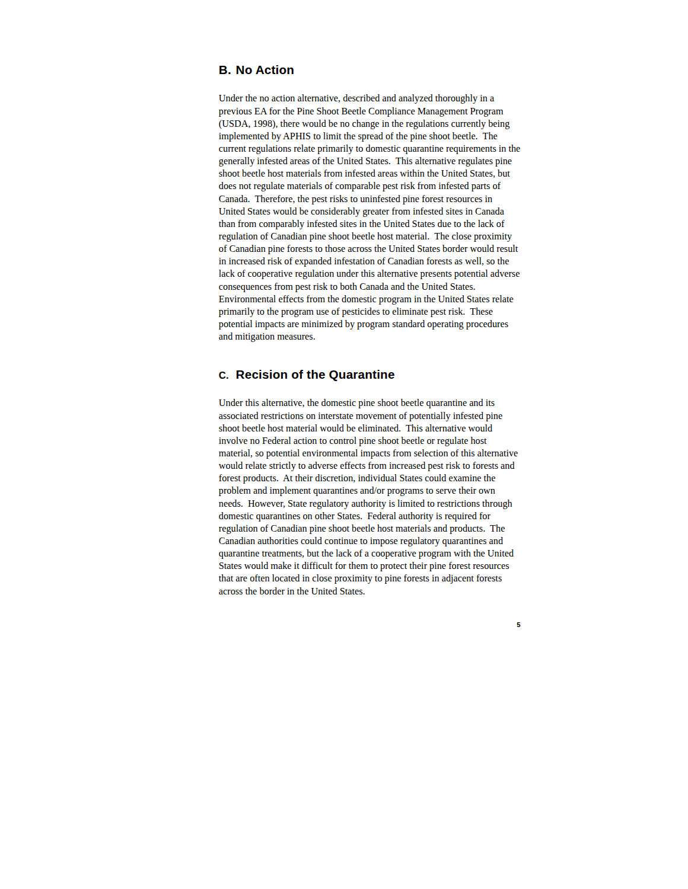B. No Action
Under the no action alternative, described and analyzed thoroughly in a previous EA for the Pine Shoot Beetle Compliance Management Program (USDA, 1998), there would be no change in the regulations currently being implemented by APHIS to limit the spread of the pine shoot beetle. The current regulations relate primarily to domestic quarantine requirements in the generally infested areas of the United States. This alternative regulates pine shoot beetle host materials from infested areas within the United States, but does not regulate materials of comparable pest risk from infested parts of Canada. Therefore, the pest risks to uninfested pine forest resources in United States would be considerably greater from infested sites in Canada than from comparably infested sites in the United States due to the lack of regulation of Canadian pine shoot beetle host material. The close proximity of Canadian pine forests to those across the United States border would result in increased risk of expanded infestation of Canadian forests as well, so the lack of cooperative regulation under this alternative presents potential adverse consequences from pest risk to both Canada and the United States. Environmental effects from the domestic program in the United States relate primarily to the program use of pesticides to eliminate pest risk. These potential impacts are minimized by program standard operating procedures and mitigation measures.
C. Recision of the Quarantine
Under this alternative, the domestic pine shoot beetle quarantine and its associated restrictions on interstate movement of potentially infested pine shoot beetle host material would be eliminated. This alternative would involve no Federal action to control pine shoot beetle or regulate host material, so potential environmental impacts from selection of this alternative would relate strictly to adverse effects from increased pest risk to forests and forest products. At their discretion, individual States could examine the problem and implement quarantines and/or programs to serve their own needs. However, State regulatory authority is limited to restrictions through domestic quarantines on other States. Federal authority is required for regulation of Canadian pine shoot beetle host materials and products. The Canadian authorities could continue to impose regulatory quarantines and quarantine treatments, but the lack of a cooperative program with the United States would make it difficult for them to protect their pine forest resources that are often located in close proximity to pine forests in adjacent forests across the border in the United States.
5